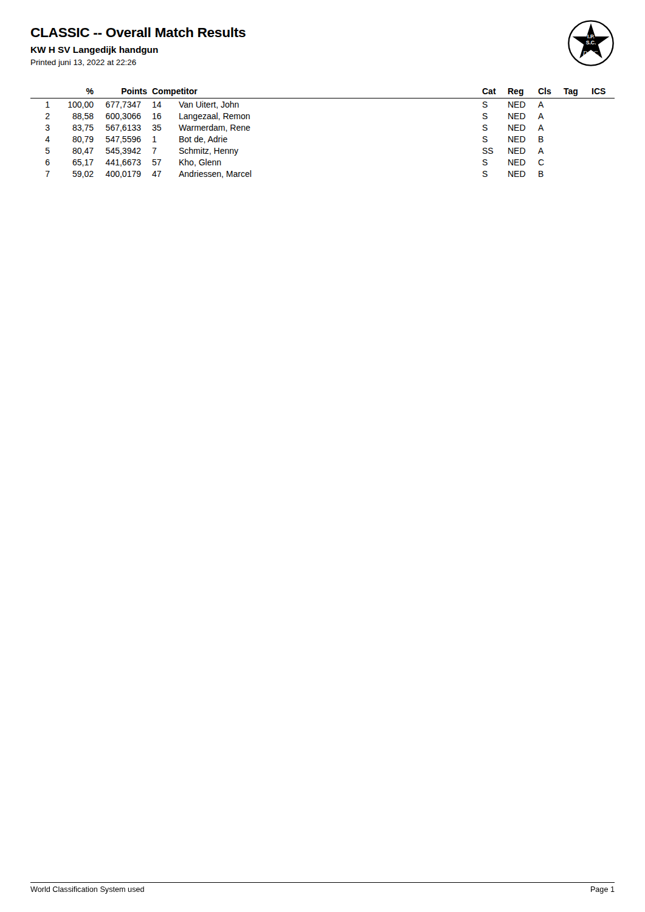CLASSIC -- Overall Match Results
KW H SV Langedijk handgun
Printed juni 13, 2022 at 22:26
I.P. S.C. D.V.C.
| | % | Points | Competitor | Cat | Reg | Cls | Tag | ICS |
| --- | --- | --- | --- | --- | --- | --- | --- | --- |
| 1 | 100,00 | 677,7347 | 14 | Van Uitert, John | S | NED | A | | |
| 2 | 88,58 | 600,3066 | 16 | Langezaal, Remon | S | NED | A | | |
| 3 | 83,75 | 567,6133 | 35 | Warmerdam, Rene | S | NED | A | | |
| 4 | 80,79 | 547,5596 | 1 | Bot de, Adrie | S | NED | B | | |
| 5 | 80,47 | 545,3942 | 7 | Schmitz, Henny | SS | NED | A | | |
| 6 | 65,17 | 441,6673 | 57 | Kho, Glenn | S | NED | C | | |
| 7 | 59,02 | 400,0179 | 47 | Andriessen, Marcel | S | NED | B | | |
World Classification System used Page 1